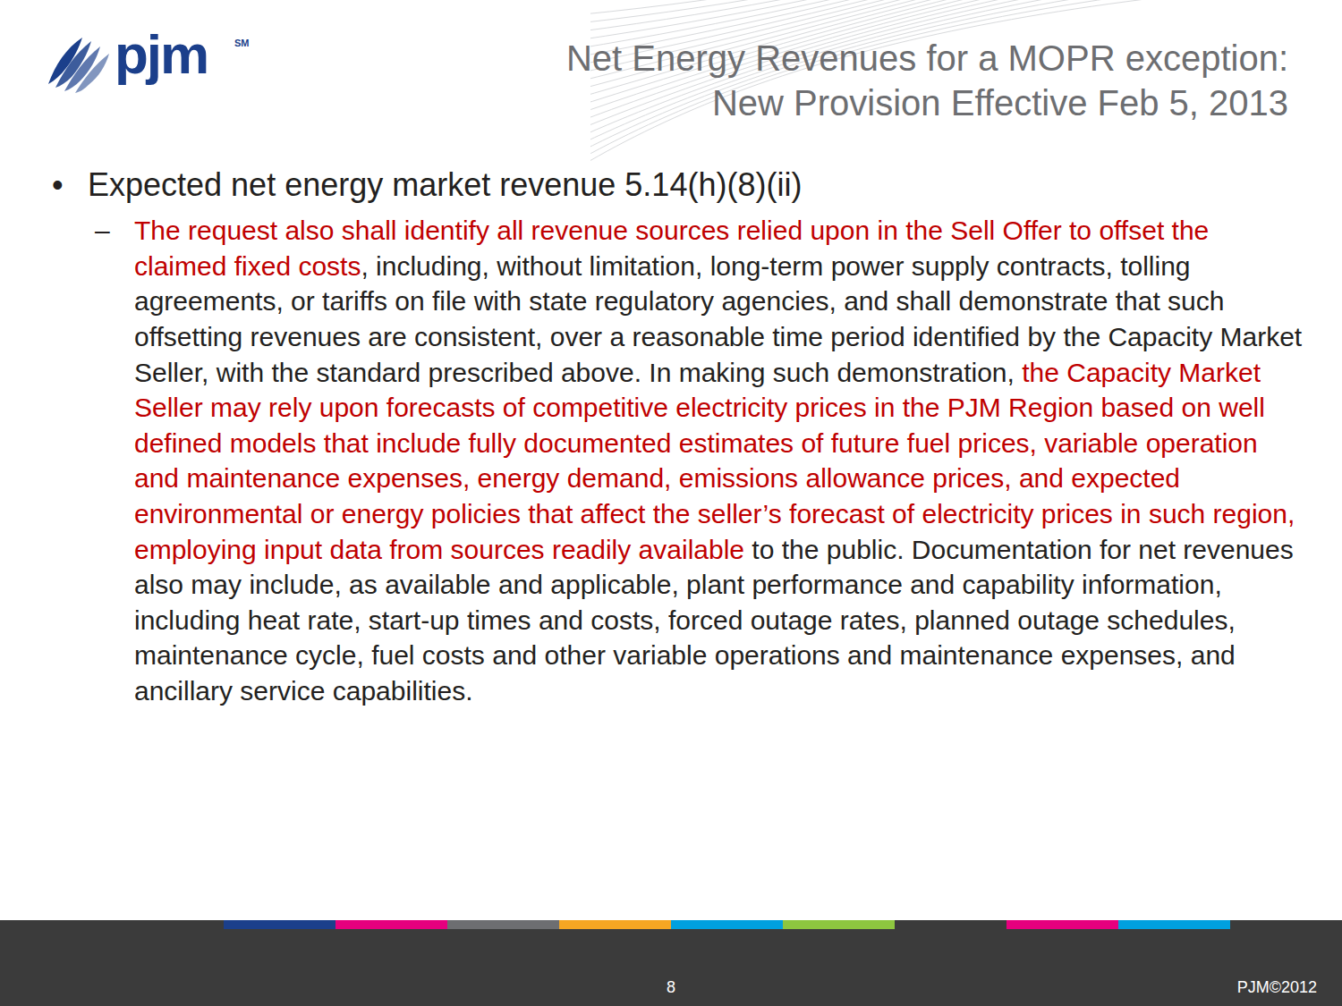pjm
SM
Net Energy Revenues for a MOPR exception:
New Provision Effective Feb 5, 2013
Expected net energy market revenue 5.14(h)(8)(ii)
The request also shall identify all revenue sources relied upon in the Sell Offer to offset the claimed fixed costs, including, without limitation, long-term power supply contracts, tolling agreements, or tariffs on file with state regulatory agencies, and shall demonstrate that such offsetting revenues are consistent, over a reasonable time period identified by the Capacity Market Seller, with the standard prescribed above. In making such demonstration, the Capacity Market Seller may rely upon forecasts of competitive electricity prices in the PJM Region based on well defined models that include fully documented estimates of future fuel prices, variable operation and maintenance expenses, energy demand, emissions allowance prices, and expected environmental or energy policies that affect the seller’s forecast of electricity prices in such region, employing input data from sources readily available to the public. Documentation for net revenues also may include, as available and applicable, plant performance and capability information, including heat rate, start-up times and costs, forced outage rates, planned outage schedules, maintenance cycle, fuel costs and other variable operations and maintenance expenses, and ancillary service capabilities.
8
PJM©2012